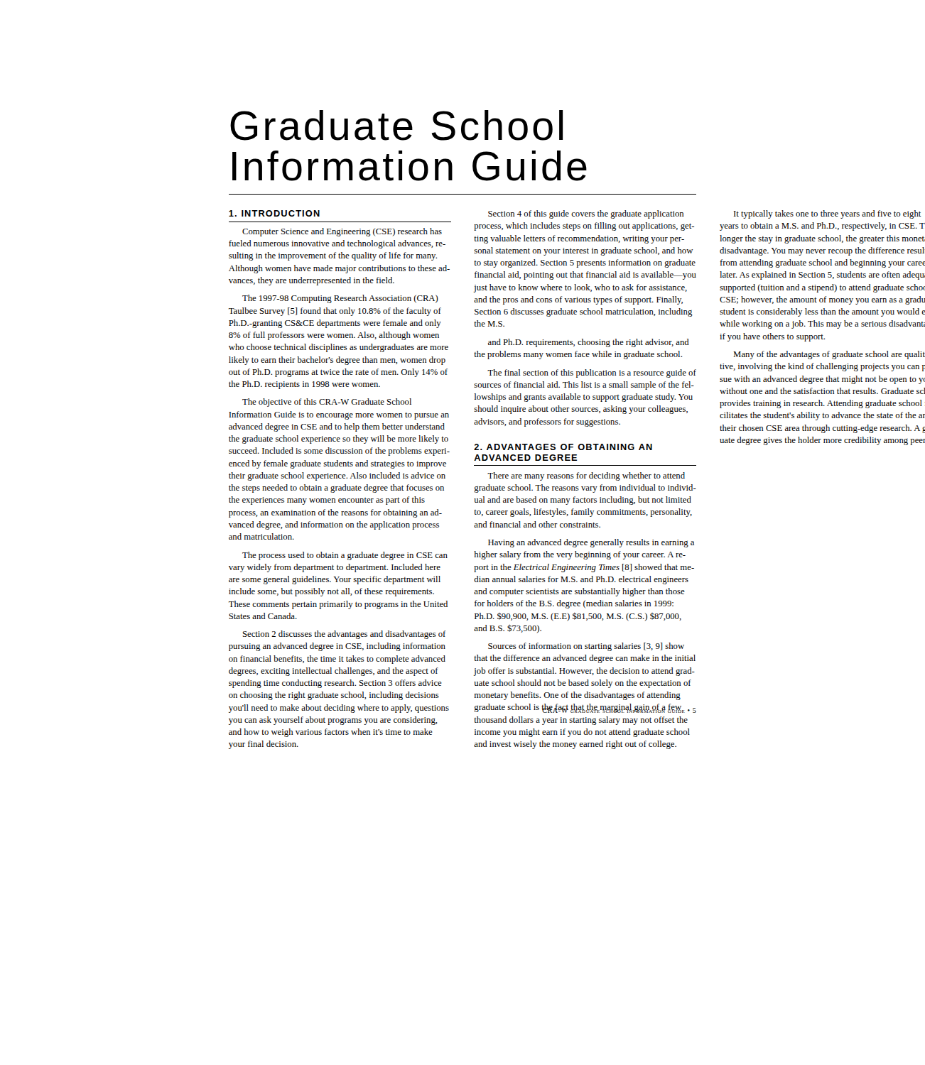Graduate School Information Guide
1. INTRODUCTION
Computer Science and Engineering (CSE) research has fueled numerous innovative and technological advances, resulting in the improvement of the quality of life for many. Although women have made major contributions to these advances, they are underrepresented in the field.
The 1997-98 Computing Research Association (CRA) Taulbee Survey [5] found that only 10.8% of the faculty of Ph.D.-granting CS&CE departments were female and only 8% of full professors were women. Also, although women who choose technical disciplines as undergraduates are more likely to earn their bachelor's degree than men, women drop out of Ph.D. programs at twice the rate of men. Only 14% of the Ph.D. recipients in 1998 were women.
The objective of this CRA-W Graduate School Information Guide is to encourage more women to pursue an advanced degree in CSE and to help them better understand the graduate school experience so they will be more likely to succeed. Included is some discussion of the problems experienced by female graduate students and strategies to improve their graduate school experience. Also included is advice on the steps needed to obtain a graduate degree that focuses on the experiences many women encounter as part of this process, an examination of the reasons for obtaining an advanced degree, and information on the application process and matriculation.
The process used to obtain a graduate degree in CSE can vary widely from department to department. Included here are some general guidelines. Your specific department will include some, but possibly not all, of these requirements. These comments pertain primarily to programs in the United States and Canada.
Section 2 discusses the advantages and disadvantages of pursuing an advanced degree in CSE, including information on financial benefits, the time it takes to complete advanced degrees, exciting intellectual challenges, and the aspect of spending time conducting research. Section 3 offers advice on choosing the right graduate school, including decisions you'll need to make about deciding where to apply, questions you can ask yourself about programs you are considering, and how to weigh various factors when it's time to make your final decision.
Section 4 of this guide covers the graduate application process, which includes steps on filling out applications, getting valuable letters of recommendation, writing your personal statement on your interest in graduate school, and how to stay organized. Section 5 presents information on graduate financial aid, pointing out that financial aid is available—you just have to know where to look, who to ask for assistance, and the pros and cons of various types of support. Finally, Section 6 discusses graduate school matriculation, including the M.S.
and Ph.D. requirements, choosing the right advisor, and the problems many women face while in graduate school.
The final section of this publication is a resource guide of sources of financial aid. This list is a small sample of the fellowships and grants available to support graduate study. You should inquire about other sources, asking your colleagues, advisors, and professors for suggestions.
2. ADVANTAGES OF OBTAINING AN ADVANCED DEGREE
There are many reasons for deciding whether to attend graduate school. The reasons vary from individual to individual and are based on many factors including, but not limited to, career goals, lifestyles, family commitments, personality, and financial and other constraints.
Having an advanced degree generally results in earning a higher salary from the very beginning of your career. A report in the Electrical Engineering Times [8] showed that median annual salaries for M.S. and Ph.D. electrical engineers and computer scientists are substantially higher than those for holders of the B.S. degree (median salaries in 1999: Ph.D. $90,900, M.S. (E.E) $81,500, M.S. (C.S.) $87,000, and B.S. $73,500).
Sources of information on starting salaries [3, 9] show that the difference an advanced degree can make in the initial job offer is substantial. However, the decision to attend graduate school should not be based solely on the expectation of monetary benefits. One of the disadvantages of attending graduate school is the fact that the marginal gain of a few thousand dollars a year in starting salary may not offset the income you might earn if you do not attend graduate school and invest wisely the money earned right out of college.
It typically takes one to three years and five to eight years to obtain a M.S. and Ph.D., respectively, in CSE. The longer the stay in graduate school, the greater this monetary disadvantage. You may never recoup the difference resulting from attending graduate school and beginning your career later. As explained in Section 5, students are often adequately supported (tuition and a stipend) to attend graduate school in CSE; however, the amount of money you earn as a graduate student is considerably less than the amount you would earn while working on a job. This may be a serious disadvantage if you have others to support.
Many of the advantages of graduate school are qualitative, involving the kind of challenging projects you can pursue with an advanced degree that might not be open to you without one and the satisfaction that results. Graduate school provides training in research. Attending graduate school facilitates the student's ability to advance the state of the art in their chosen CSE area through cutting-edge research. A graduate degree gives the holder more credibility among peers.
CRA-W Graduate School Information Guide • 5